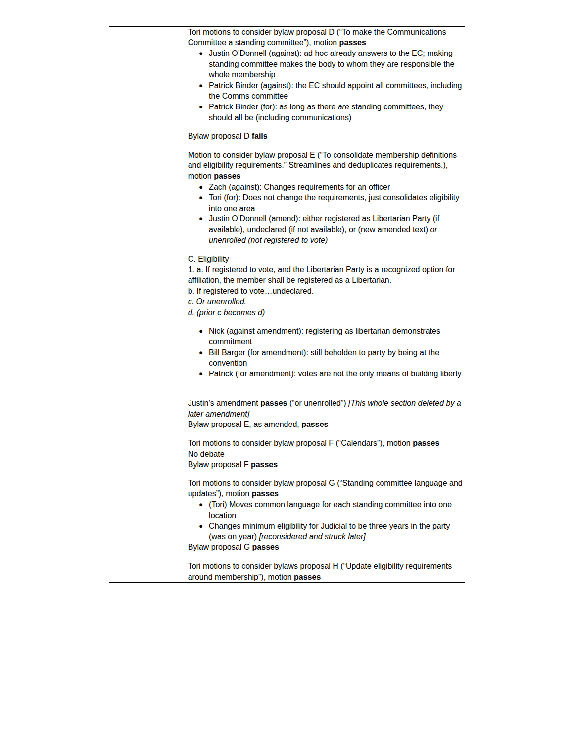| | Tori motions to consider bylaw proposal D (“To make the Communications Committee a standing committee”), motion passes Justin O’Donnell (against): ad hoc already answers to the EC; making standing committee makes the body to whom they are responsible the whole membership Patrick Binder (against): the EC should appoint all committees, including the Comms committee Patrick Binder (for): as long as there are standing committees, they should all be (including communications) Bylaw proposal D fails Motion to consider bylaw proposal E (“To consolidate membership definitions and eligibility requirements.” Streamlines and deduplicates requirements.), motion passes Zach (against): Changes requirements for an officer Tori (for): Does not change the requirements, just consolidates eligibility into one area Justin O’Donnell (amend): either registered as Libertarian Party (if available), undeclared (if not available), or (new amended text) or unenrolled (not registered to vote) C. Eligibility 1. a. If registered to vote, and the Libertarian Party is a recognized option for affiliation, the member shall be registered as a Libertarian. b. If registered to vote…undeclared. c. Or unenrolled. d. (prior c becomes d) Nick (against amendment): registering as libertarian demonstrates commitment Bill Barger (for amendment): still beholden to party by being at the convention Patrick (for amendment): votes are not the only means of building liberty Justin’s amendment passes (“or unenrolled”) [This whole section deleted by a later amendment] Bylaw proposal E, as amended, passes Tori motions to consider bylaw proposal F (“Calendars”), motion passes No debate Bylaw proposal F passes Tori motions to consider bylaw proposal G (“Standing committee language and updates”), motion passes (Tori) Moves common language for each standing committee into one location Changes minimum eligibility for Judicial to be three years in the party (was on year) [reconsidered and struck later] Bylaw proposal G passes Tori motions to consider bylaws proposal H (“Update eligibility requirements around membership”), motion passes |